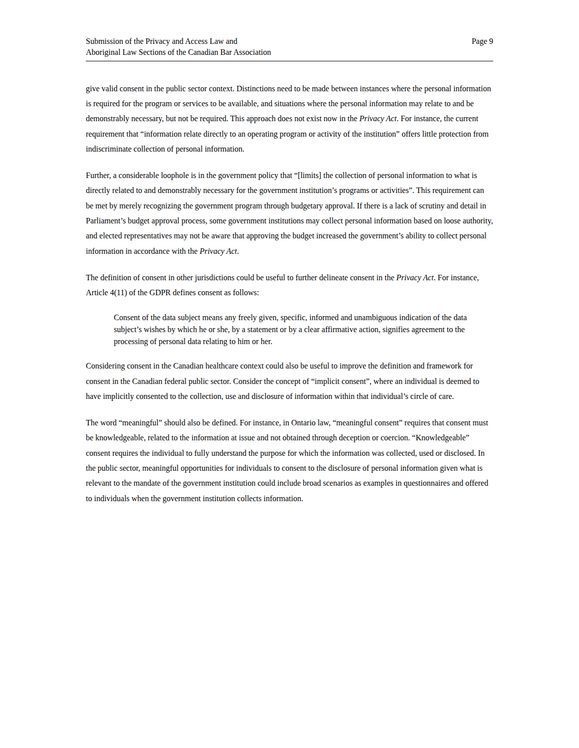Submission of the Privacy and Access Law and
Aboriginal Law Sections of the Canadian Bar Association
Page 9
give valid consent in the public sector context. Distinctions need to be made between instances where the personal information is required for the program or services to be available, and situations where the personal information may relate to and be demonstrably necessary, but not be required. This approach does not exist now in the Privacy Act. For instance, the current requirement that “information relate directly to an operating program or activity of the institution” offers little protection from indiscriminate collection of personal information.
Further, a considerable loophole is in the government policy that “[limits] the collection of personal information to what is directly related to and demonstrably necessary for the government institution’s programs or activities”. This requirement can be met by merely recognizing the government program through budgetary approval. If there is a lack of scrutiny and detail in Parliament’s budget approval process, some government institutions may collect personal information based on loose authority, and elected representatives may not be aware that approving the budget increased the government’s ability to collect personal information in accordance with the Privacy Act.
The definition of consent in other jurisdictions could be useful to further delineate consent in the Privacy Act. For instance, Article 4(11) of the GDPR defines consent as follows:
Consent of the data subject means any freely given, specific, informed and unambiguous indication of the data subject’s wishes by which he or she, by a statement or by a clear affirmative action, signifies agreement to the processing of personal data relating to him or her.
Considering consent in the Canadian healthcare context could also be useful to improve the definition and framework for consent in the Canadian federal public sector. Consider the concept of “implicit consent”, where an individual is deemed to have implicitly consented to the collection, use and disclosure of information within that individual’s circle of care.
The word “meaningful” should also be defined. For instance, in Ontario law, “meaningful consent” requires that consent must be knowledgeable, related to the information at issue and not obtained through deception or coercion. “Knowledgeable” consent requires the individual to fully understand the purpose for which the information was collected, used or disclosed. In the public sector, meaningful opportunities for individuals to consent to the disclosure of personal information given what is relevant to the mandate of the government institution could include broad scenarios as examples in questionnaires and offered to individuals when the government institution collects information.